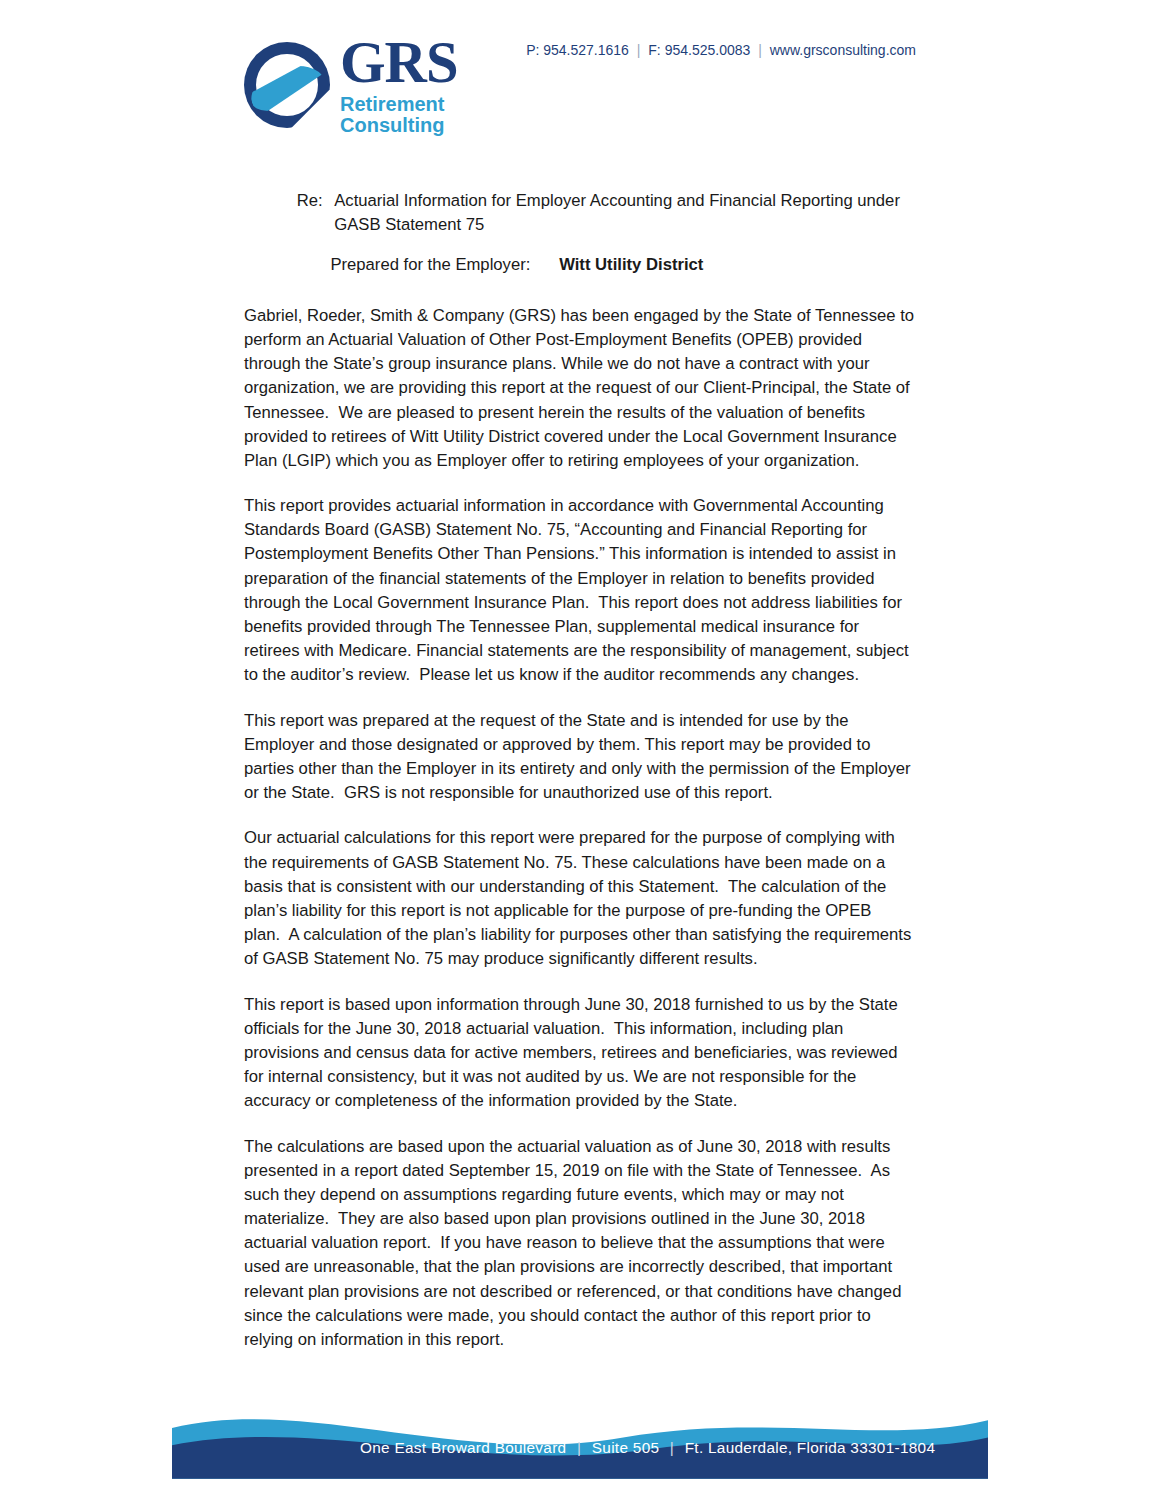GRS Retirement Consulting
P: 954.527.1616 | F: 954.525.0083 | www.grsconsulting.com
Re: Actuarial Information for Employer Accounting and Financial Reporting under GASB Statement 75
Prepared for the Employer: Witt Utility District
Gabriel, Roeder, Smith & Company (GRS) has been engaged by the State of Tennessee to perform an Actuarial Valuation of Other Post-Employment Benefits (OPEB) provided through the State’s group insurance plans. While we do not have a contract with your organization, we are providing this report at the request of our Client-Principal, the State of Tennessee. We are pleased to present herein the results of the valuation of benefits provided to retirees of Witt Utility District covered under the Local Government Insurance Plan (LGIP) which you as Employer offer to retiring employees of your organization.
This report provides actuarial information in accordance with Governmental Accounting Standards Board (GASB) Statement No. 75, “Accounting and Financial Reporting for Postemployment Benefits Other Than Pensions.” This information is intended to assist in preparation of the financial statements of the Employer in relation to benefits provided through the Local Government Insurance Plan. This report does not address liabilities for benefits provided through The Tennessee Plan, supplemental medical insurance for retirees with Medicare. Financial statements are the responsibility of management, subject to the auditor’s review. Please let us know if the auditor recommends any changes.
This report was prepared at the request of the State and is intended for use by the Employer and those designated or approved by them. This report may be provided to parties other than the Employer in its entirety and only with the permission of the Employer or the State. GRS is not responsible for unauthorized use of this report.
Our actuarial calculations for this report were prepared for the purpose of complying with the requirements of GASB Statement No. 75. These calculations have been made on a basis that is consistent with our understanding of this Statement. The calculation of the plan’s liability for this report is not applicable for the purpose of pre-funding the OPEB plan. A calculation of the plan’s liability for purposes other than satisfying the requirements of GASB Statement No. 75 may produce significantly different results.
This report is based upon information through June 30, 2018 furnished to us by the State officials for the June 30, 2018 actuarial valuation. This information, including plan provisions and census data for active members, retirees and beneficiaries, was reviewed for internal consistency, but it was not audited by us. We are not responsible for the accuracy or completeness of the information provided by the State.
The calculations are based upon the actuarial valuation as of June 30, 2018 with results presented in a report dated September 15, 2019 on file with the State of Tennessee. As such they depend on assumptions regarding future events, which may or may not materialize. They are also based upon plan provisions outlined in the June 30, 2018 actuarial valuation report. If you have reason to believe that the assumptions that were used are unreasonable, that the plan provisions are incorrectly described, that important relevant plan provisions are not described or referenced, or that conditions have changed since the calculations were made, you should contact the author of this report prior to relying on information in this report.
One East Broward Boulevard | Suite 505 | Ft. Lauderdale, Florida 33301-1804